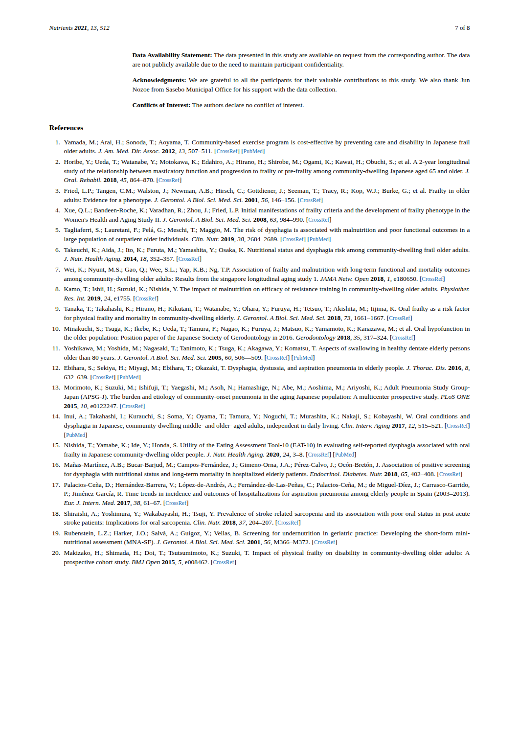Nutrients 2021, 13, 512 7 of 8
Data Availability Statement: The data presented in this study are available on request from the corresponding author. The data are not publicly available due to the need to maintain participant confidentiality.
Acknowledgments: We are grateful to all the participants for their valuable contributions to this study. We also thank Jun Nozoe from Sasebo Municipal Office for his support with the data collection.
Conflicts of Interest: The authors declare no conflict of interest.
References
Yamada, M.; Arai, H.; Sonoda, T.; Aoyama, T. Community-based exercise program is cost-effective by preventing care and disability in Japanese frail older adults. J. Am. Med. Dir. Assoc. 2012, 13, 507–511. [CrossRef] [PubMed]
Horibe, Y.; Ueda, T.; Watanabe, Y.; Motokawa, K.; Edahiro, A.; Hirano, H.; Shirobe, M.; Ogami, K.; Kawai, H.; Obuchi, S.; et al. A 2-year longitudinal study of the relationship between masticatory function and progression to frailty or pre-frailty among community-dwelling Japanese aged 65 and older. J. Oral. Rehabil. 2018, 45, 864–870. [CrossRef]
Fried, L.P.; Tangen, C.M.; Walston, J.; Newman, A.B.; Hirsch, C.; Gottdiener, J.; Seeman, T.; Tracy, R.; Kop, W.J.; Burke, G.; et al. Frailty in older adults: Evidence for a phenotype. J. Gerontol. A Biol. Sci. Med. Sci. 2001, 56, 146–156. [CrossRef]
Xue, Q.L.; Bandeen-Roche, K.; Varadhan, R.; Zhou, J.; Fried, L.P. Initial manifestations of frailty criteria and the development of frailty phenotype in the Women's Health and Aging Study II. J. Gerontol. A Biol. Sci. Med. Sci. 2008, 63, 984–990. [CrossRef]
Tagliaferri, S.; Lauretani, F.; Pelá, G.; Meschi, T.; Maggio, M. The risk of dysphagia is associated with malnutrition and poor functional outcomes in a large population of outpatient older individuals. Clin. Nutr. 2019, 38, 2684–2689. [CrossRef] [PubMed]
Takeuchi, K.; Aida, J.; Ito, K.; Furuta, M.; Yamashita, Y.; Osaka, K. Nutritional status and dysphagia risk among community-dwelling frail older adults. J. Nutr. Health Aging. 2014, 18, 352–357. [CrossRef]
Wei, K.; Nyunt, M.S.; Gao, Q.; Wee, S.L.; Yap, K.B.; Ng, T.P. Association of frailty and malnutrition with long-term functional and mortality outcomes among community-dwelling older adults: Results from the singapore longitudinal aging study 1. JAMA Netw. Open 2018, 1, e180650. [CrossRef]
Kamo, T.; Ishii, H.; Suzuki, K.; Nishida, Y. The impact of malnutrition on efficacy of resistance training in community-dwelling older adults. Physiother. Res. Int. 2019, 24, e1755. [CrossRef]
Tanaka, T.; Takahashi, K.; Hirano, H.; Kikutani, T.; Watanabe, Y.; Ohara, Y.; Furuya, H.; Tetsuo, T.; Akishita, M.; Iijima, K. Oral frailty as a risk factor for physical frailty and mortality in community-dwelling elderly. J. Gerontol. A Biol. Sci. Med. Sci. 2018, 73, 1661–1667. [CrossRef]
Minakuchi, S.; Tsuga, K.; Ikebe, K.; Ueda, T.; Tamura, F.; Nagao, K.; Furuya, J.; Matsuo, K.; Yamamoto, K.; Kanazawa, M.; et al. Oral hypofunction in the older population: Position paper of the Japanese Society of Gerodontology in 2016. Gerodontology 2018, 35, 317–324. [CrossRef]
Yoshikawa, M.; Yoshida, M.; Nagasaki, T.; Tanimoto, K.; Tsuga, K.; Akagawa, Y.; Komatsu, T. Aspects of swallowing in healthy dentate elderly persons older than 80 years. J. Gerontol. A Biol. Sci. Med. Sci. 2005, 60, 506—509. [CrossRef] [PubMed]
Ebihara, S.; Sekiya, H.; Miyagi, M.; Ebihara, T.; Okazaki, T. Dysphagia, dystussia, and aspiration pneumonia in elderly people. J. Thorac. Dis. 2016, 8, 632–639. [CrossRef] [PubMed]
Morimoto, K.; Suzuki, M.; Ishifuji, T.; Yaegashi, M.; Asoh, N.; Hamashige, N.; Abe, M.; Aoshima, M.; Ariyoshi, K.; Adult Pneumonia Study Group-Japan (APSG-J). The burden and etiology of community-onset pneumonia in the aging Japanese population: A multicenter prospective study. PLoS ONE 2015, 10, e0122247. [CrossRef]
Inui, A.; Takahashi, I.; Kurauchi, S.; Soma, Y.; Oyama, T.; Tamura, Y.; Noguchi, T.; Murashita, K.; Nakaji, S.; Kobayashi, W. Oral conditions and dysphagia in Japanese, community-dwelling middle- and older- aged adults, independent in daily living. Clin. Interv. Aging 2017, 12, 515–521. [CrossRef] [PubMed]
Nishida, T.; Yamabe, K.; Ide, Y.; Honda, S. Utility of the Eating Assessment Tool-10 (EAT-10) in evaluating self-reported dysphagia associated with oral frailty in Japanese community-dwelling older people. J. Nutr. Health Aging. 2020, 24, 3–8. [CrossRef] [PubMed]
Mañas-Martínez, A.B.; Bucar-Barjud, M.; Campos-Fernández, J.; Gimeno-Orna, J.A.; Pérez-Calvo, J.; Ocón-Bretón, J. Association of positive screening for dysphagia with nutritional status and long-term mortality in hospitalized elderly patients. Endocrinol. Diabetes. Nutr. 2018, 65, 402–408. [CrossRef]
Palacios-Ceña, D.; Hernández-Barrera, V.; López-de-Andrés, A.; Fernández-de-Las-Peñas, C.; Palacios-Ceña, M.; de Miguel-Díez, J.; Carrasco-Garrido, P.; Jiménez-García, R. Time trends in incidence and outcomes of hospitalizations for aspiration pneumonia among elderly people in Spain (2003–2013). Eur. J. Intern. Med. 2017, 38, 61–67. [CrossRef]
Shiraishi, A.; Yoshimura, Y.; Wakabayashi, H.; Tsuji, Y. Prevalence of stroke-related sarcopenia and its association with poor oral status in post-acute stroke patients: Implications for oral sarcopenia. Clin. Nutr. 2018, 37, 204–207. [CrossRef]
Rubenstein, L.Z.; Harker, J.O.; Salvà, A.; Guigoz, Y.; Vellas, B. Screening for undernutrition in geriatric practice: Developing the short-form mini-nutritional assessment (MNA-SF). J. Gerontol. A Biol. Sci. Med. Sci. 2001, 56, M366–M372. [CrossRef]
Makizako, H.; Shimada, H.; Doi, T.; Tsutsumimoto, K.; Suzuki, T. Impact of physical frailty on disability in community-dwelling older adults: A prospective cohort study. BMJ Open 2015, 5, e008462. [CrossRef]